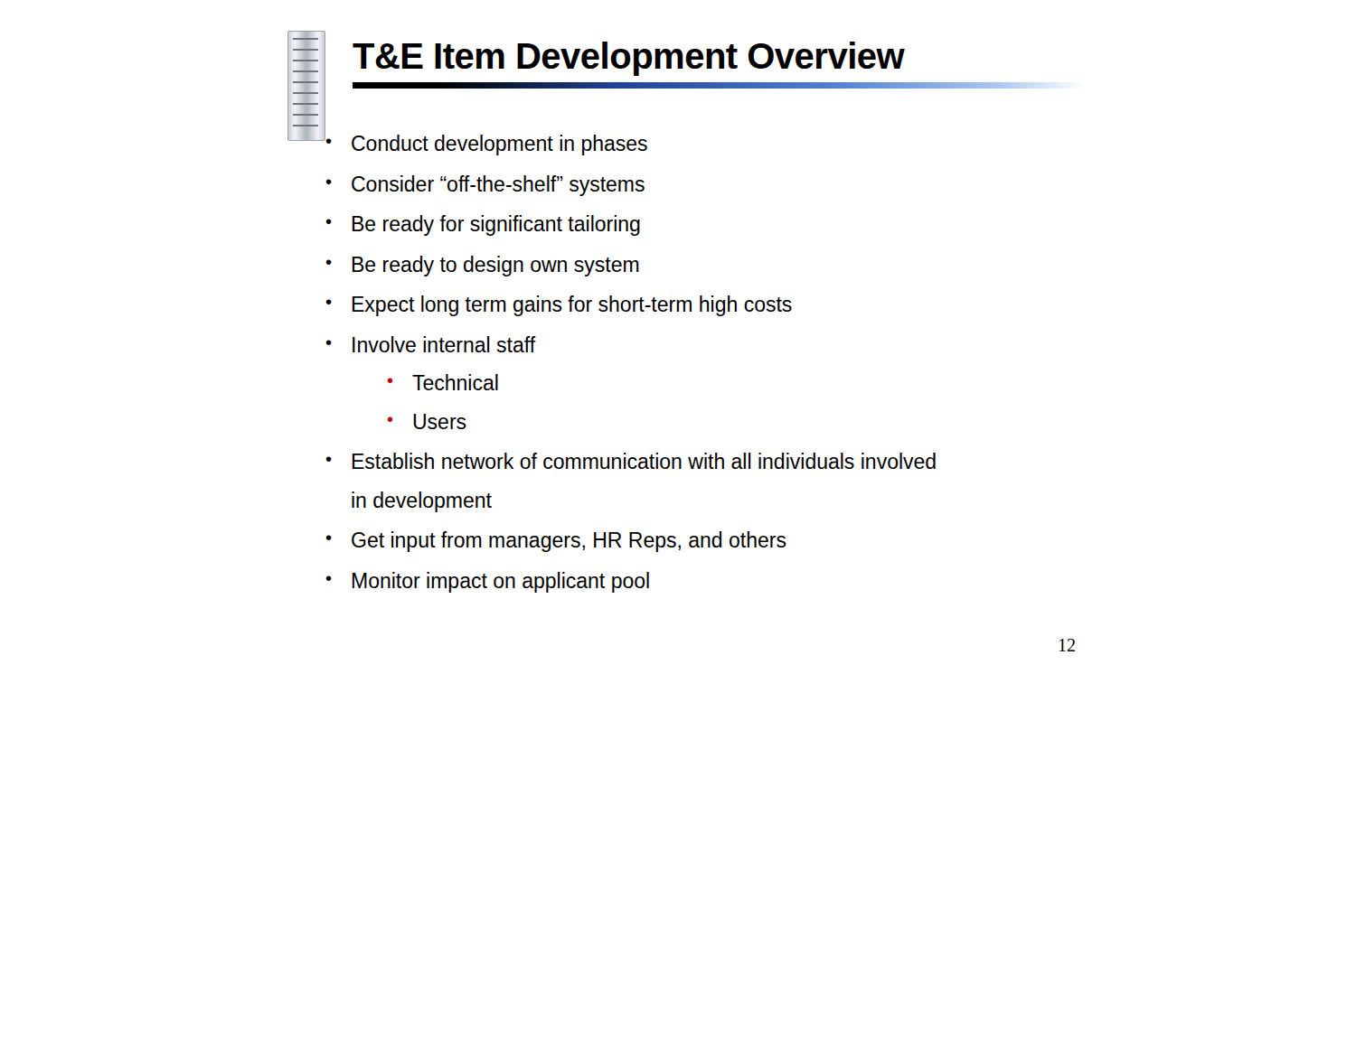T&E Item Development Overview
Conduct development in phases
Consider “off-the-shelf” systems
Be ready for significant tailoring
Be ready to design own system
Expect long term gains for short-term high costs
Involve internal staff
Technical
Users
Establish network of communication with all individuals involved in development
Get input from managers, HR Reps, and others
Monitor impact on applicant pool
12